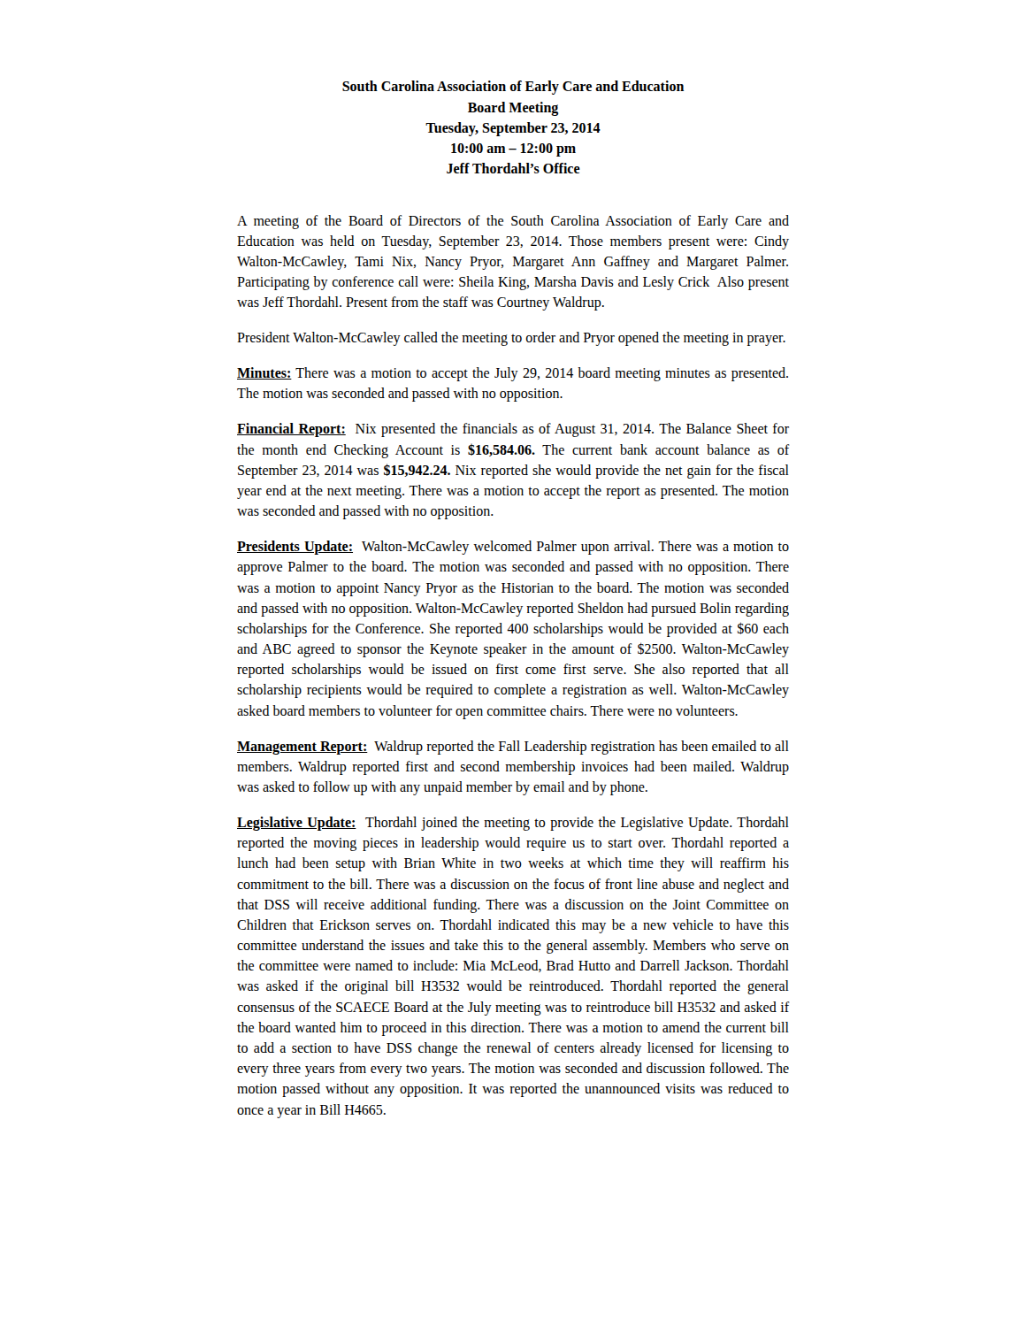South Carolina Association of Early Care and Education Board Meeting Tuesday, September 23, 2014 10:00 am – 12:00 pm Jeff Thordahl’s Office
A meeting of the Board of Directors of the South Carolina Association of Early Care and Education was held on Tuesday, September 23, 2014. Those members present were: Cindy Walton-McCawley, Tami Nix, Nancy Pryor, Margaret Ann Gaffney and Margaret Palmer. Participating by conference call were: Sheila King, Marsha Davis and Lesly Crick Also present was Jeff Thordahl. Present from the staff was Courtney Waldrup.
President Walton-McCawley called the meeting to order and Pryor opened the meeting in prayer.
Minutes: There was a motion to accept the July 29, 2014 board meeting minutes as presented. The motion was seconded and passed with no opposition.
Financial Report: Nix presented the financials as of August 31, 2014. The Balance Sheet for the month end Checking Account is $16,584.06. The current bank account balance as of September 23, 2014 was $15,942.24. Nix reported she would provide the net gain for the fiscal year end at the next meeting. There was a motion to accept the report as presented. The motion was seconded and passed with no opposition.
Presidents Update: Walton-McCawley welcomed Palmer upon arrival. There was a motion to approve Palmer to the board. The motion was seconded and passed with no opposition. There was a motion to appoint Nancy Pryor as the Historian to the board. The motion was seconded and passed with no opposition. Walton-McCawley reported Sheldon had pursued Bolin regarding scholarships for the Conference. She reported 400 scholarships would be provided at $60 each and ABC agreed to sponsor the Keynote speaker in the amount of $2500. Walton-McCawley reported scholarships would be issued on first come first serve. She also reported that all scholarship recipients would be required to complete a registration as well. Walton-McCawley asked board members to volunteer for open committee chairs. There were no volunteers.
Management Report: Waldrup reported the Fall Leadership registration has been emailed to all members. Waldrup reported first and second membership invoices had been mailed. Waldrup was asked to follow up with any unpaid member by email and by phone.
Legislative Update: Thordahl joined the meeting to provide the Legislative Update. Thordahl reported the moving pieces in leadership would require us to start over. Thordahl reported a lunch had been setup with Brian White in two weeks at which time they will reaffirm his commitment to the bill. There was a discussion on the focus of front line abuse and neglect and that DSS will receive additional funding. There was a discussion on the Joint Committee on Children that Erickson serves on. Thordahl indicated this may be a new vehicle to have this committee understand the issues and take this to the general assembly. Members who serve on the committee were named to include: Mia McLeod, Brad Hutto and Darrell Jackson. Thordahl was asked if the original bill H3532 would be reintroduced. Thordahl reported the general consensus of the SCAECE Board at the July meeting was to reintroduce bill H3532 and asked if the board wanted him to proceed in this direction. There was a motion to amend the current bill to add a section to have DSS change the renewal of centers already licensed for licensing to every three years from every two years. The motion was seconded and discussion followed. The motion passed without any opposition. It was reported the unannounced visits was reduced to once a year in Bill H4665.